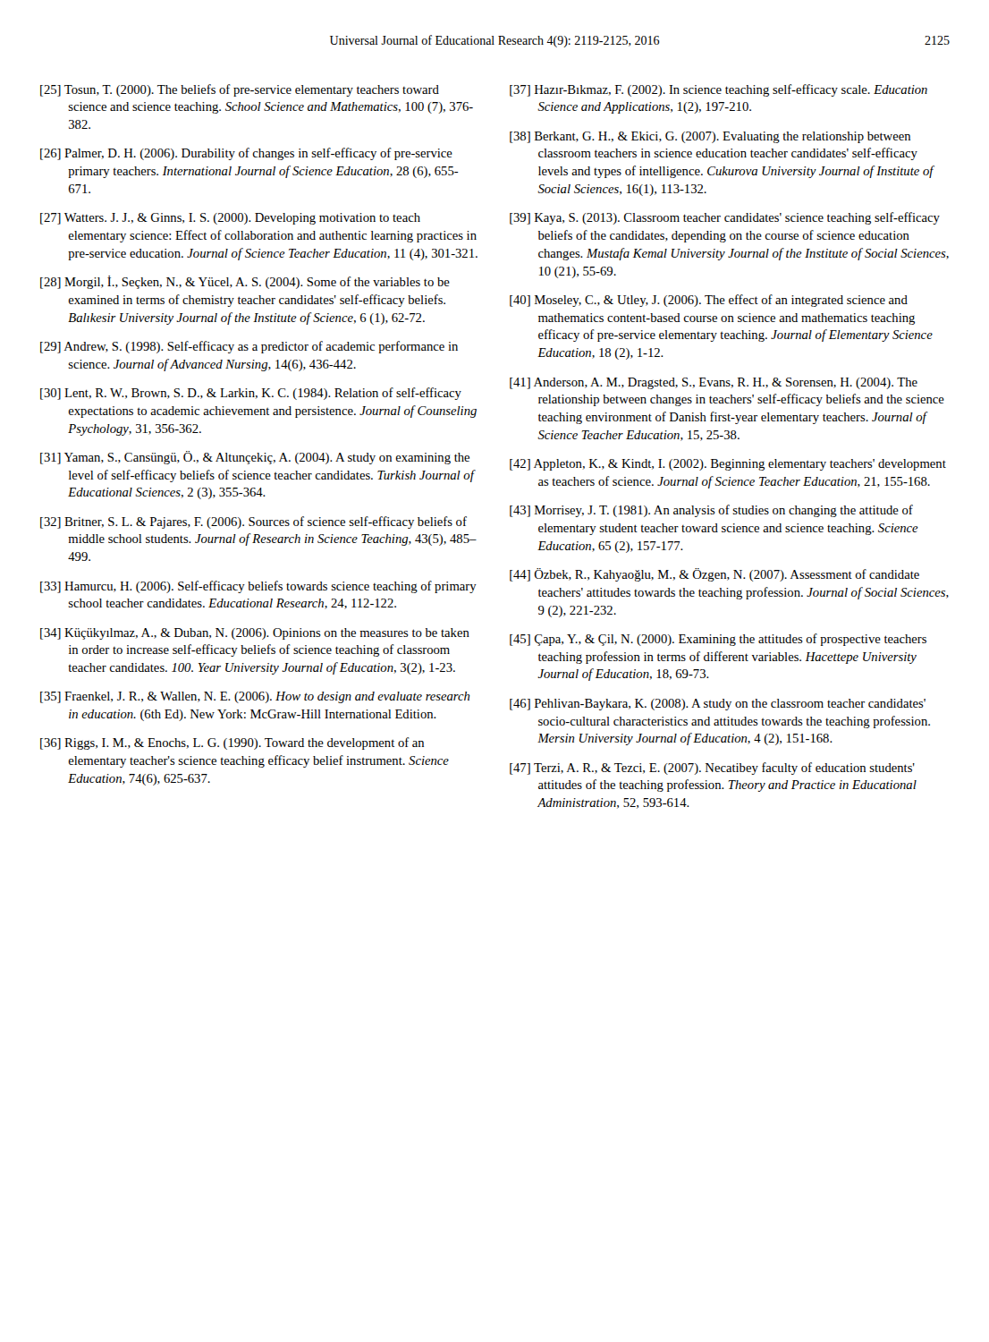Universal Journal of Educational Research 4(9): 2119-2125, 2016 2125
[25] Tosun, T. (2000). The beliefs of pre-service elementary teachers toward science and science teaching. School Science and Mathematics, 100 (7), 376-382.
[26] Palmer, D. H. (2006). Durability of changes in self-efficacy of pre-service primary teachers. International Journal of Science Education, 28 (6), 655-671.
[27] Watters. J. J., & Ginns, I. S. (2000). Developing motivation to teach elementary science: Effect of collaboration and authentic learning practices in pre-service education. Journal of Science Teacher Education, 11 (4), 301-321.
[28] Morgil, İ., Seçken, N., & Yücel, A. S. (2004). Some of the variables to be examined in terms of chemistry teacher candidates' self-efficacy beliefs. Balıkesir University Journal of the Institute of Science, 6 (1), 62-72.
[29] Andrew, S. (1998). Self-efficacy as a predictor of academic performance in science. Journal of Advanced Nursing, 14(6), 436-442.
[30] Lent, R. W., Brown, S. D., & Larkin, K. C. (1984). Relation of self-efficacy expectations to academic achievement and persistence. Journal of Counseling Psychology, 31, 356-362.
[31] Yaman, S., Cansüngü, Ö., & Altunçekiç, A. (2004). A study on examining the level of self-efficacy beliefs of science teacher candidates. Turkish Journal of Educational Sciences, 2 (3), 355-364.
[32] Britner, S. L. & Pajares, F. (2006). Sources of science self-efficacy beliefs of middle school students. Journal of Research in Science Teaching, 43(5), 485–499.
[33] Hamurcu, H. (2006). Self-efficacy beliefs towards science teaching of primary school teacher candidates. Educational Research, 24, 112-122.
[34] Küçükyılmaz, A., & Duban, N. (2006). Opinions on the measures to be taken in order to increase self-efficacy beliefs of science teaching of classroom teacher candidates. 100. Year University Journal of Education, 3(2), 1-23.
[35] Fraenkel, J. R., & Wallen, N. E. (2006). How to design and evaluate research in education. (6th Ed). New York: McGraw-Hill International Edition.
[36] Riggs, I. M., & Enochs, L. G. (1990). Toward the development of an elementary teacher's science teaching efficacy belief instrument. Science Education, 74(6), 625-637.
[37] Hazır-Bıkmaz, F. (2002). In science teaching self-efficacy scale. Education Science and Applications, 1(2), 197-210.
[38] Berkant, G. H., & Ekici, G. (2007). Evaluating the relationship between classroom teachers in science education teacher candidates' self-efficacy levels and types of intelligence. Cukurova University Journal of Institute of Social Sciences, 16(1), 113-132.
[39] Kaya, S. (2013). Classroom teacher candidates' science teaching self-efficacy beliefs of the candidates, depending on the course of science education changes. Mustafa Kemal University Journal of the Institute of Social Sciences, 10 (21), 55-69.
[40] Moseley, C., & Utley, J. (2006). The effect of an integrated science and mathematics content-based course on science and mathematics teaching efficacy of pre-service elementary teaching. Journal of Elementary Science Education, 18 (2), 1-12.
[41] Anderson, A. M., Dragsted, S., Evans, R. H., & Sorensen, H. (2004). The relationship between changes in teachers' self-efficacy beliefs and the science teaching environment of Danish first-year elementary teachers. Journal of Science Teacher Education, 15, 25-38.
[42] Appleton, K., & Kindt, I. (2002). Beginning elementary teachers' development as teachers of science. Journal of Science Teacher Education, 21, 155-168.
[43] Morrisey, J. T. (1981). An analysis of studies on changing the attitude of elementary student teacher toward science and science teaching. Science Education, 65 (2), 157-177.
[44] Özbek, R., Kahyaoğlu, M., & Özgen, N. (2007). Assessment of candidate teachers' attitudes towards the teaching profession. Journal of Social Sciences, 9 (2), 221-232.
[45] Çapa, Y., & Çil, N. (2000). Examining the attitudes of prospective teachers teaching profession in terms of different variables. Hacettepe University Journal of Education, 18, 69-73.
[46] Pehlivan-Baykara, K. (2008). A study on the classroom teacher candidates' socio-cultural characteristics and attitudes towards the teaching profession. Mersin University Journal of Education, 4 (2), 151-168.
[47] Terzi, A. R., & Tezci, E. (2007). Necatibey faculty of education students' attitudes of the teaching profession. Theory and Practice in Educational Administration, 52, 593-614.